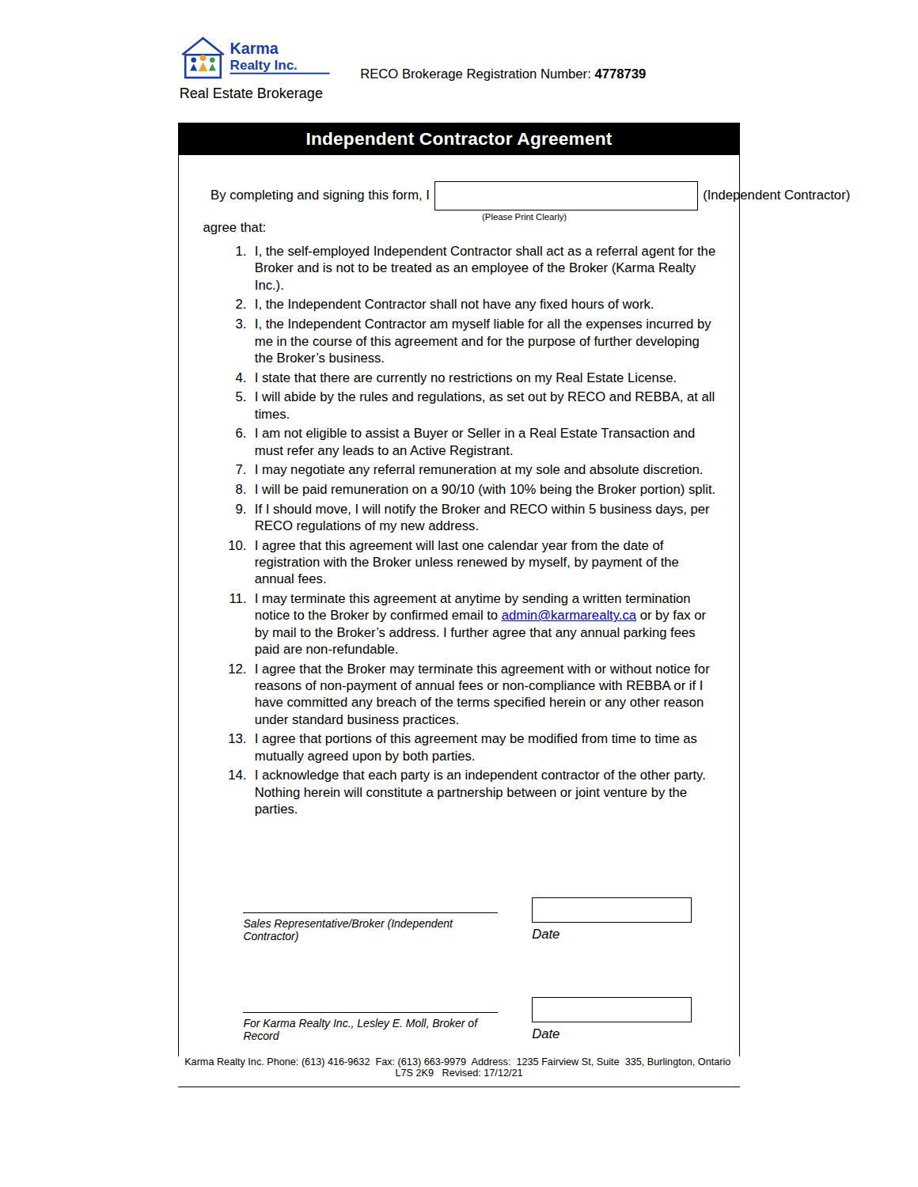Karma Realty Inc.
Real Estate Brokerage
RECO Brokerage Registration Number: 4778739
Independent Contractor Agreement
By completing and signing this form, I (Independent Contractor)
(Please Print Clearly)
agree that:
I, the self-employed Independent Contractor shall act as a referral agent for the Broker and is not to be treated as an employee of the Broker (Karma Realty Inc.).
I, the Independent Contractor shall not have any fixed hours of work.
I, the Independent Contractor am myself liable for all the expenses incurred by me in the course of this agreement and for the purpose of further developing the Broker’s business.
I state that there are currently no restrictions on my Real Estate License.
I will abide by the rules and regulations, as set out by RECO and REBBA, at all times.
I am not eligible to assist a Buyer or Seller in a Real Estate Transaction and must refer any leads to an Active Registrant.
I may negotiate any referral remuneration at my sole and absolute discretion.
I will be paid remuneration on a 90/10 (with 10% being the Broker portion) split.
If I should move, I will notify the Broker and RECO within 5 business days, per RECO regulations of my new address.
I agree that this agreement will last one calendar year from the date of registration with the Broker unless renewed by myself, by payment of the annual fees.
I may terminate this agreement at anytime by sending a written termination notice to the Broker by confirmed email to admin@karmarealty.ca or by fax or by mail to the Broker’s address. I further agree that any annual parking fees paid are non-refundable.
I agree that the Broker may terminate this agreement with or without notice for reasons of non-payment of annual fees or non-compliance with REBBA or if I have committed any breach of the terms specified herein or any other reason under standard business practices.
I agree that portions of this agreement may be modified from time to time as mutually agreed upon by both parties.
I acknowledge that each party is an independent contractor of the other party. Nothing herein will constitute a partnership between or joint venture by the parties.
Sales Representative/Broker (Independent Contractor)
Date
For Karma Realty Inc., Lesley E. Moll, Broker of Record
Date
Karma Realty Inc. Phone: (613) 416-9632 Fax: (613) 663-9979 Address: 1235 Fairview St, Suite 335, Burlington, Ontario L7S 2K9 Revised: 17/12/21